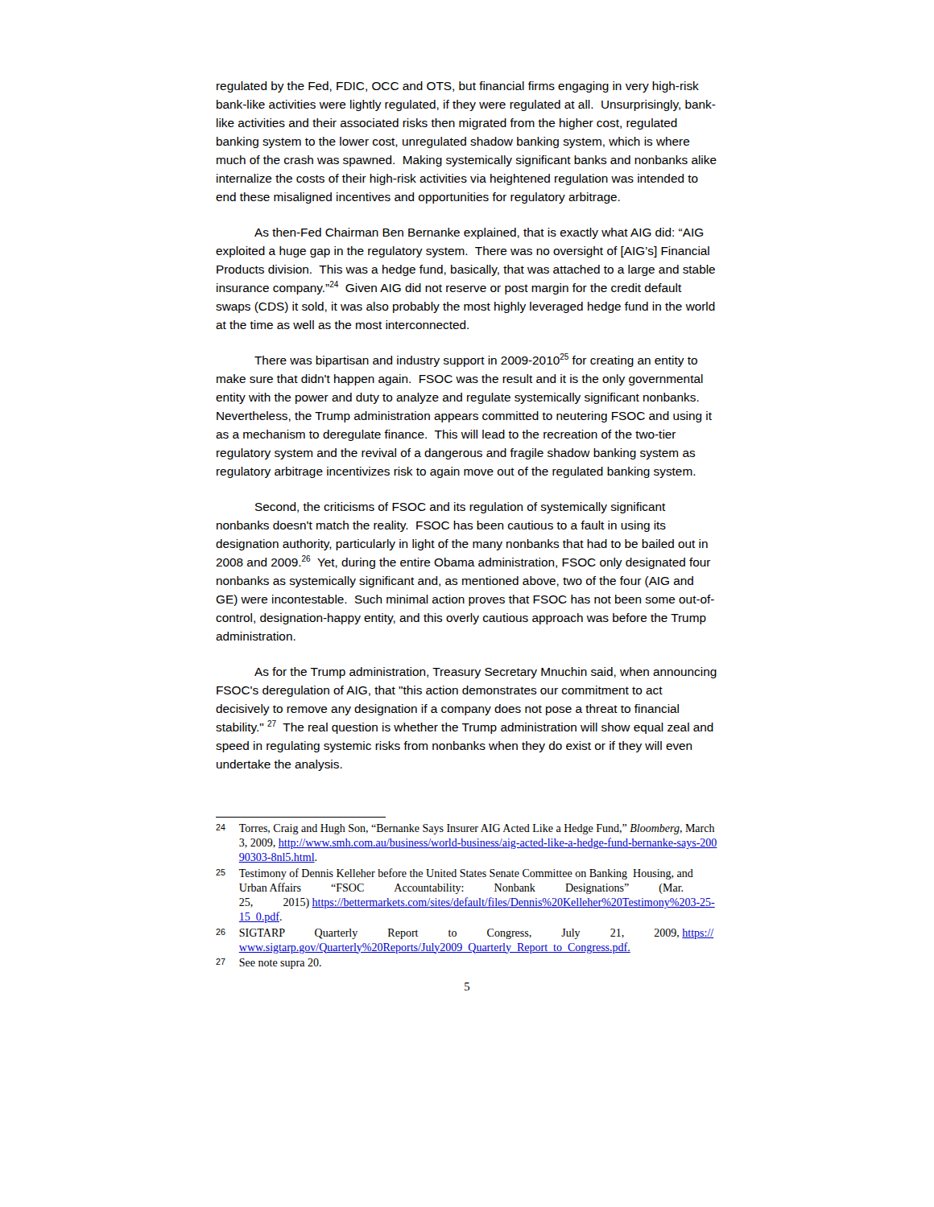regulated by the Fed, FDIC, OCC and OTS, but financial firms engaging in very high-risk bank-like activities were lightly regulated, if they were regulated at all. Unsurprisingly, bank-like activities and their associated risks then migrated from the higher cost, regulated banking system to the lower cost, unregulated shadow banking system, which is where much of the crash was spawned. Making systemically significant banks and nonbanks alike internalize the costs of their high-risk activities via heightened regulation was intended to end these misaligned incentives and opportunities for regulatory arbitrage.
As then-Fed Chairman Ben Bernanke explained, that is exactly what AIG did: “AIG exploited a huge gap in the regulatory system. There was no oversight of [AIG’s] Financial Products division. This was a hedge fund, basically, that was attached to a large and stable insurance company.”24 Given AIG did not reserve or post margin for the credit default swaps (CDS) it sold, it was also probably the most highly leveraged hedge fund in the world at the time as well as the most interconnected.
There was bipartisan and industry support in 2009-201025 for creating an entity to make sure that didn't happen again. FSOC was the result and it is the only governmental entity with the power and duty to analyze and regulate systemically significant nonbanks. Nevertheless, the Trump administration appears committed to neutering FSOC and using it as a mechanism to deregulate finance. This will lead to the recreation of the two-tier regulatory system and the revival of a dangerous and fragile shadow banking system as regulatory arbitrage incentivizes risk to again move out of the regulated banking system.
Second, the criticisms of FSOC and its regulation of systemically significant nonbanks doesn't match the reality. FSOC has been cautious to a fault in using its designation authority, particularly in light of the many nonbanks that had to be bailed out in 2008 and 2009.26 Yet, during the entire Obama administration, FSOC only designated four nonbanks as systemically significant and, as mentioned above, two of the four (AIG and GE) were incontestable. Such minimal action proves that FSOC has not been some out-of-control, designation-happy entity, and this overly cautious approach was before the Trump administration.
As for the Trump administration, Treasury Secretary Mnuchin said, when announcing FSOC's deregulation of AIG, that "this action demonstrates our commitment to act decisively to remove any designation if a company does not pose a threat to financial stability." 27 The real question is whether the Trump administration will show equal zeal and speed in regulating systemic risks from nonbanks when they do exist or if they will even undertake the analysis.
24
Torres, Craig and Hugh Son, “Bernanke Says Insurer AIG Acted Like a Hedge Fund,” Bloomberg, March 3, 2009, http://www.smh.com.au/business/world-business/aig-acted-like-a-hedge-fund-bernanke-says-20090303-8nl5.html.
25
Testimony of Dennis Kelleher before the United States Senate Committee on Banking Housing, and Urban Affairs “FSOC Accountability: Nonbank Designations” (Mar. 25, 2015) https://bettermarkets.com/sites/default/files/Dennis%20Kelleher%20Testimony%203-25-15_0.pdf.
26
SIGTARP Quarterly Report to Congress, July 21, 2009, https://www.sigtarp.gov/Quarterly%20Reports/July2009_Quarterly_Report_to_Congress.pdf.
27
See note supra 20.
5